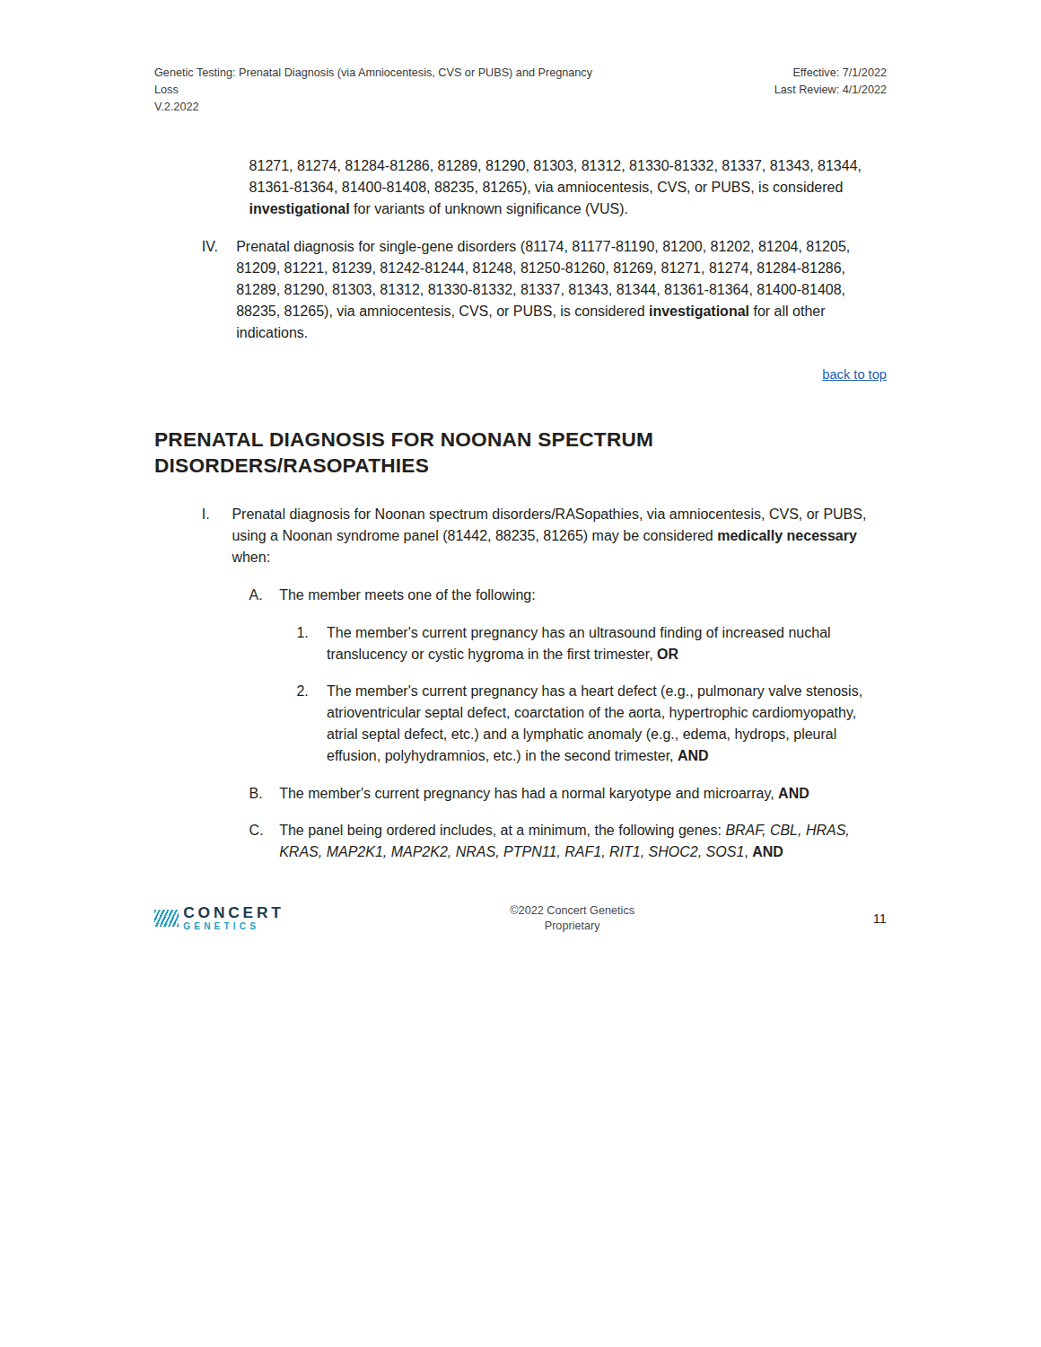Genetic Testing: Prenatal Diagnosis (via Amniocentesis, CVS or PUBS) and Pregnancy Loss
V.2.2022
Effective: 7/1/2022
Last Review: 4/1/2022
81271, 81274, 81284-81286, 81289, 81290, 81303, 81312, 81330-81332, 81337, 81343, 81344, 81361-81364, 81400-81408, 88235, 81265), via amniocentesis, CVS, or PUBS, is considered investigational for variants of unknown significance (VUS).
IV.
Prenatal diagnosis for single-gene disorders (81174, 81177-81190, 81200, 81202, 81204, 81205, 81209, 81221, 81239, 81242-81244, 81248, 81250-81260, 81269, 81271, 81274, 81284-81286, 81289, 81290, 81303, 81312, 81330-81332, 81337, 81343, 81344, 81361-81364, 81400-81408, 88235, 81265), via amniocentesis, CVS, or PUBS, is considered investigational for all other indications.
back to top
PRENATAL DIAGNOSIS FOR NOONAN SPECTRUM DISORDERS/RASOPATHIES
I.
Prenatal diagnosis for Noonan spectrum disorders/RASopathies, via amniocentesis, CVS, or PUBS, using a Noonan syndrome panel (81442, 88235, 81265) may be considered medically necessary when:
A.
The member meets one of the following:
1.
The member's current pregnancy has an ultrasound finding of increased nuchal translucency or cystic hygroma in the first trimester, OR
2.
The member's current pregnancy has a heart defect (e.g., pulmonary valve stenosis, atrioventricular septal defect, coarctation of the aorta, hypertrophic cardiomyopathy, atrial septal defect, etc.) and a lymphatic anomaly (e.g., edema, hydrops, pleural effusion, polyhydramnios, etc.) in the second trimester, AND
B.
The member's current pregnancy has had a normal karyotype and microarray, AND
C.
The panel being ordered includes, at a minimum, the following genes: BRAF, CBL, HRAS, KRAS, MAP2K1, MAP2K2, NRAS, PTPN11, RAF1, RIT1, SHOC2, SOS1, AND
CONCERT
GENETICS
©2022 Concert Genetics
Proprietary
11